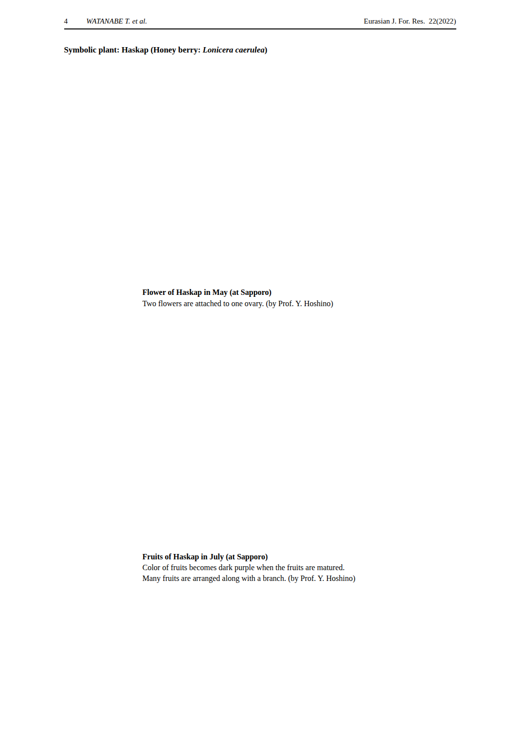4 WATANABE T. et al.
Eurasian J. For. Res. 22(2022)
Symbolic plant: Haskap (Honey berry: Lonicera caerulea)
Flower of Haskap in May (at Sapporo) Two flowers are attached to one ovary. (by Prof. Y. Hoshino)
Fruits of Haskap in July (at Sapporo) Color of fruits becomes dark purple when the fruits are matured. Many fruits are arranged along with a branch. (by Prof. Y. Hoshino)